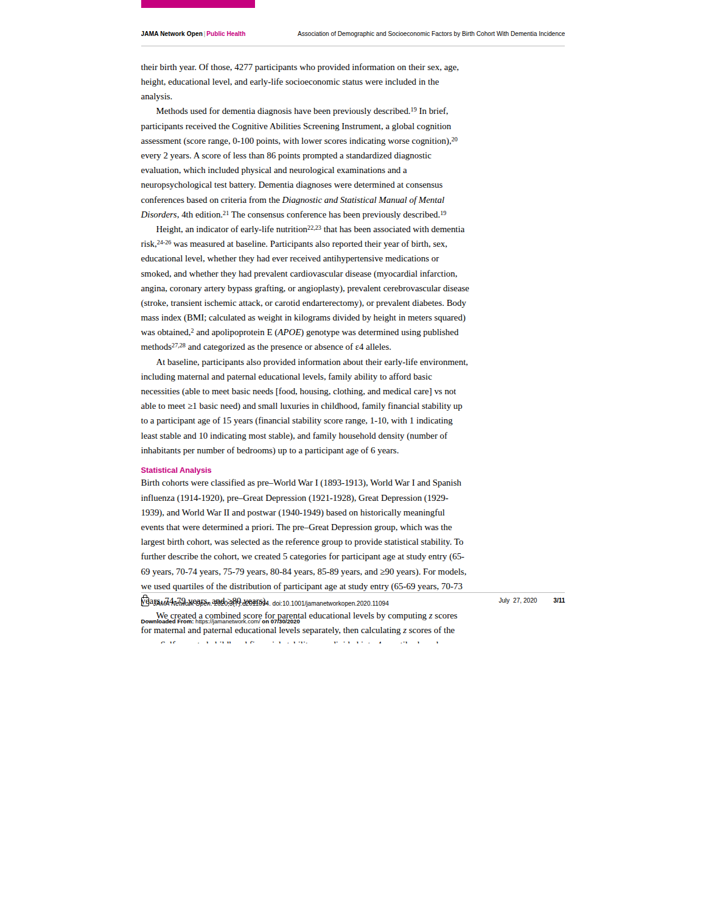Association of Demographic and Socioeconomic Factors by Birth Cohort With Dementia Incidence JAMA Network Open|Public Health
their birth year. Of those, 4277 participants who provided information on their sex, age, height, educational level, and early-life socioeconomic status were included in the analysis.
Methods used for dementia diagnosis have been previously described.19 In brief, participants received the Cognitive Abilities Screening Instrument, a global cognition assessment (score range, 0-100 points, with lower scores indicating worse cognition),20 every 2 years. A score of less than 86 points prompted a standardized diagnostic evaluation, which included physical and neurological examinations and a neuropsychological test battery. Dementia diagnoses were determined at consensus conferences based on criteria from the Diagnostic and Statistical Manual of Mental Disorders, 4th edition.21 The consensus conference has been previously described.19
Height, an indicator of early-life nutrition22,23 that has been associated with dementia risk,24-26 was measured at baseline. Participants also reported their year of birth, sex, educational level, whether they had ever received antihypertensive medications or smoked, and whether they had prevalent cardiovascular disease (myocardial infarction, angina, coronary artery bypass grafting, or angioplasty), prevalent cerebrovascular disease (stroke, transient ischemic attack, or carotid endarterectomy), or prevalent diabetes. Body mass index (BMI; calculated as weight in kilograms divided by height in meters squared) was obtained,2 and apolipoprotein E (APOE) genotype was determined using published methods27,28 and categorized as the presence or absence of ε4 alleles.
At baseline, participants also provided information about their early-life environment, including maternal and paternal educational levels, family ability to afford basic necessities (able to meet basic needs [food, housing, clothing, and medical care] vs not able to meet ≥1 basic need) and small luxuries in childhood, family financial stability up to a participant age of 15 years (financial stability score range, 1-10, with 1 indicating least stable and 10 indicating most stable), and family household density (number of inhabitants per number of bedrooms) up to a participant age of 6 years.
Statistical Analysis
Birth cohorts were classified as pre–World War I (1893-1913), World War I and Spanish influenza (1914-1920), pre–Great Depression (1921-1928), Great Depression (1929-1939), and World War II and postwar (1940-1949) based on historically meaningful events that were determined a priori. The pre–Great Depression group, which was the largest birth cohort, was selected as the reference group to provide statistical stability. To further describe the cohort, we created 5 categories for participant age at study entry (65-69 years, 70-74 years, 75-79 years, 80-84 years, 85-89 years, and ≥90 years). For models, we used quartiles of the distribution of participant age at study entry (65-69 years, 70-73 years, 74-79 years, and ≥80 years).
We created a combined score for parental educational levels by computing z scores for maternal and paternal educational levels separately, then calculating z scores of the sum. Self-reported childhood financial stability was divided into 4 quartiles based on score ranges (quartile 1 included stability scores of 1-3 points, quartile 2 included scores of 4-5 points, quartile 3 included scores of 6-7 points, and quartile 4 included scores of 8-10 points), with higher quartiles indicating greater stability. Height was categorized into sex-specific quartiles (for women, quartile 1 was ≤155 cm, quartile 2 was >155 cm to ≤160 cm, quartile 3 was >160 cm to ≤165 cm, and quartile 4 was >165 cm; for men, quartile 1 was ≤170 cm, quartile 2 was >170 cm to ≤175 cm, quartile 3 was >175 cm to ≤180 cm, and quartile 4 was >180 cm). Because participants in the sample reported high educational levels, we dichotomized educational levels as high school and lower vs college and higher.
We described age-specific dementia incidence rates (per 1000 person-years), overall and by birth cohort, by dividing the number of new dementia diagnoses in the age group by the number of person-years in the age group. Standard errors for log-transformed incidence rates were calculated using the delta method.29 We used the Fine and Gray subdistribution proportional hazards model,30 which provides a competing risks survival framework, with all-cause dementia as the outcome and death as a competing event. Models used baseline hazards that were stratified by quartiles of age group at study entry and time since study entry as the time axis.
July 27, 20203/11 JAMA Network Open. 2020;3(7):e2011094. doi:10.1001/jamanetworkopen.2020.11094
Downloaded From: https://jamanetwork.com/ on 07/30/2020